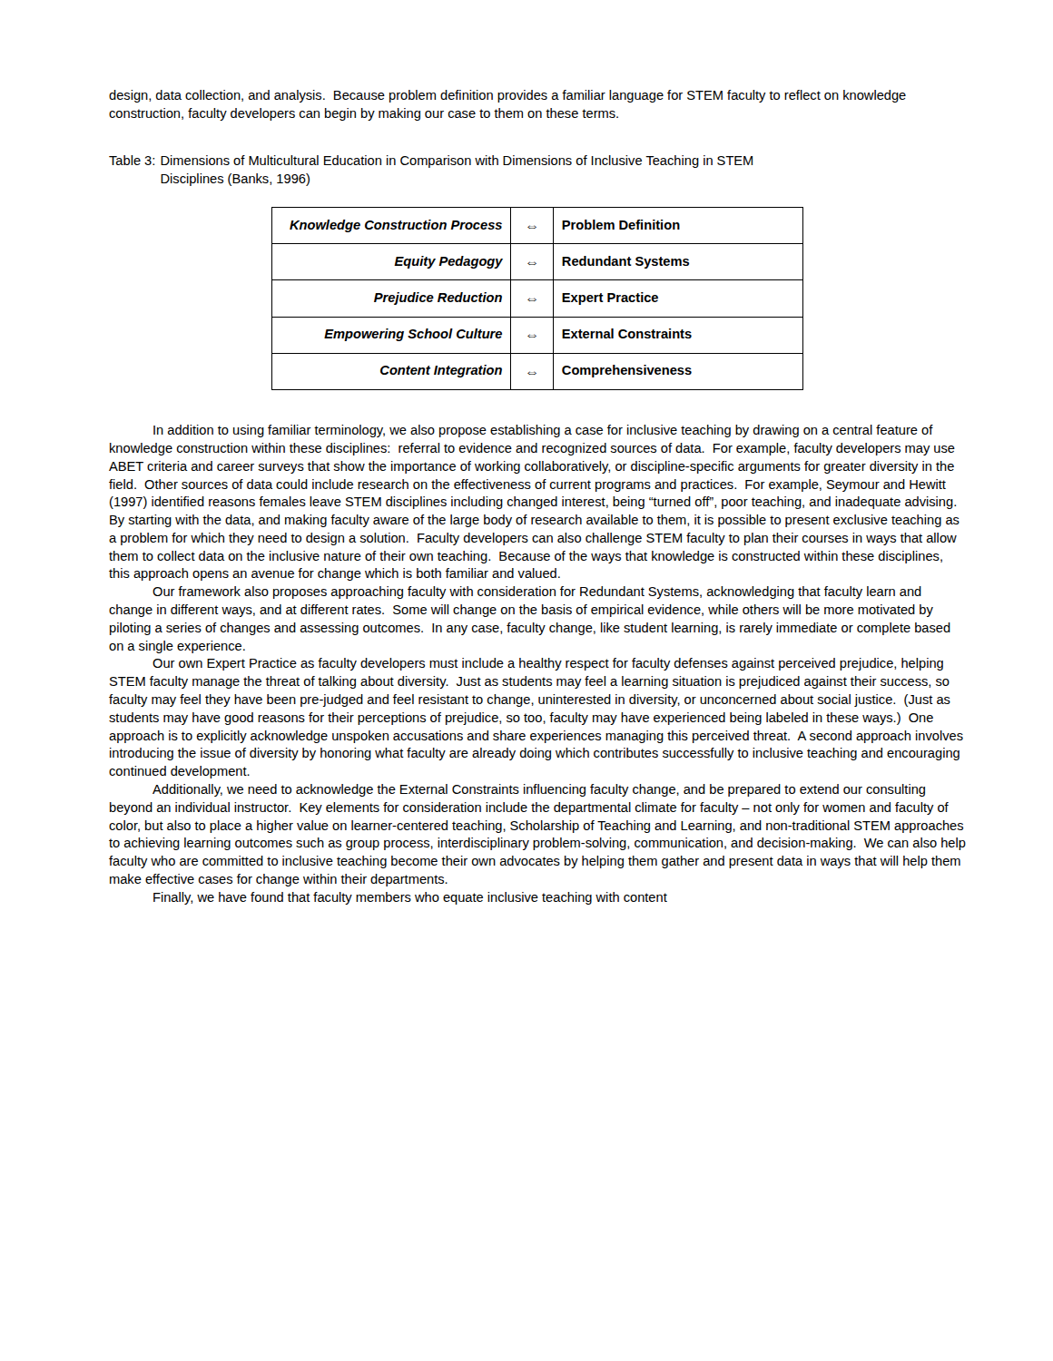design, data collection, and analysis. Because problem definition provides a familiar language for STEM faculty to reflect on knowledge construction, faculty developers can begin by making our case to them on these terms.
Table 3: Dimensions of Multicultural Education in Comparison with Dimensions of Inclusive Teaching in STEM Disciplines (Banks, 1996)
| Knowledge Construction Process | ⇔ | Problem Definition |
| Equity Pedagogy | ⇔ | Redundant Systems |
| Prejudice Reduction | ⇔ | Expert Practice |
| Empowering School Culture | ⇔ | External Constraints |
| Content Integration | ⇔ | Comprehensiveness |
In addition to using familiar terminology, we also propose establishing a case for inclusive teaching by drawing on a central feature of knowledge construction within these disciplines: referral to evidence and recognized sources of data. For example, faculty developers may use ABET criteria and career surveys that show the importance of working collaboratively, or discipline-specific arguments for greater diversity in the field. Other sources of data could include research on the effectiveness of current programs and practices. For example, Seymour and Hewitt (1997) identified reasons females leave STEM disciplines including changed interest, being “turned off”, poor teaching, and inadequate advising. By starting with the data, and making faculty aware of the large body of research available to them, it is possible to present exclusive teaching as a problem for which they need to design a solution. Faculty developers can also challenge STEM faculty to plan their courses in ways that allow them to collect data on the inclusive nature of their own teaching. Because of the ways that knowledge is constructed within these disciplines, this approach opens an avenue for change which is both familiar and valued.
Our framework also proposes approaching faculty with consideration for Redundant Systems, acknowledging that faculty learn and change in different ways, and at different rates. Some will change on the basis of empirical evidence, while others will be more motivated by piloting a series of changes and assessing outcomes. In any case, faculty change, like student learning, is rarely immediate or complete based on a single experience.
Our own Expert Practice as faculty developers must include a healthy respect for faculty defenses against perceived prejudice, helping STEM faculty manage the threat of talking about diversity. Just as students may feel a learning situation is prejudiced against their success, so faculty may feel they have been pre-judged and feel resistant to change, uninterested in diversity, or unconcerned about social justice. (Just as students may have good reasons for their perceptions of prejudice, so too, faculty may have experienced being labeled in these ways.) One approach is to explicitly acknowledge unspoken accusations and share experiences managing this perceived threat. A second approach involves introducing the issue of diversity by honoring what faculty are already doing which contributes successfully to inclusive teaching and encouraging continued development.
Additionally, we need to acknowledge the External Constraints influencing faculty change, and be prepared to extend our consulting beyond an individual instructor. Key elements for consideration include the departmental climate for faculty – not only for women and faculty of color, but also to place a higher value on learner-centered teaching, Scholarship of Teaching and Learning, and non-traditional STEM approaches to achieving learning outcomes such as group process, interdisciplinary problem-solving, communication, and decision-making. We can also help faculty who are committed to inclusive teaching become their own advocates by helping them gather and present data in ways that will help them make effective cases for change within their departments.
Finally, we have found that faculty members who equate inclusive teaching with content